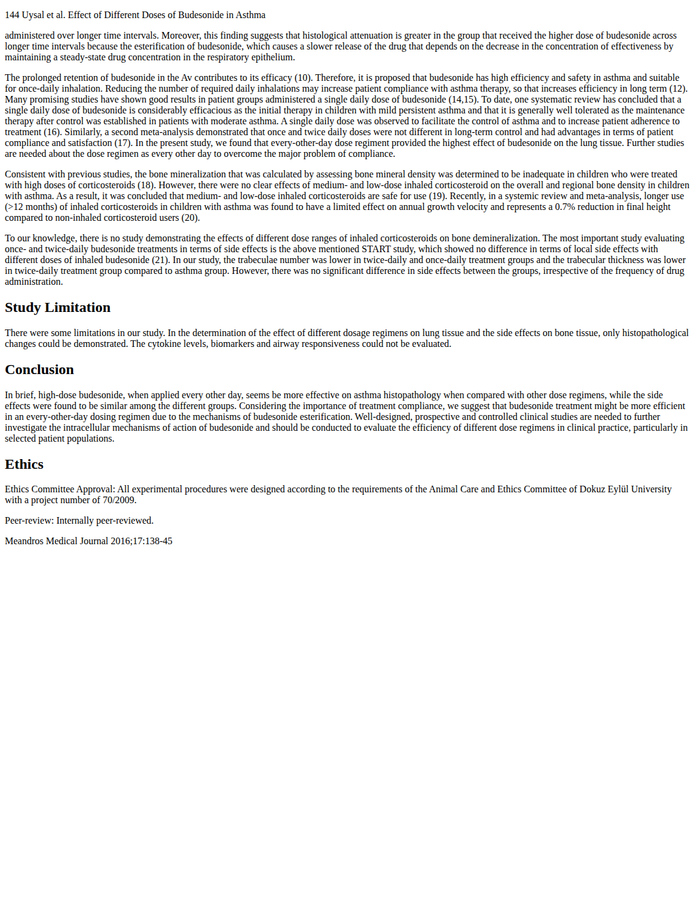144 Uysal et al. Effect of Different Doses of Budesonide in Asthma
administered over longer time intervals. Moreover, this finding suggests that histological attenuation is greater in the group that received the higher dose of budesonide across longer time intervals because the esterification of budesonide, which causes a slower release of the drug that depends on the decrease in the concentration of effectiveness by maintaining a steady-state drug concentration in the respiratory epithelium.
The prolonged retention of budesonide in the Av contributes to its efficacy (10). Therefore, it is proposed that budesonide has high efficiency and safety in asthma and suitable for once-daily inhalation. Reducing the number of required daily inhalations may increase patient compliance with asthma therapy, so that increases efficiency in long term (12). Many promising studies have shown good results in patient groups administered a single daily dose of budesonide (14,15). To date, one systematic review has concluded that a single daily dose of budesonide is considerably efficacious as the initial therapy in children with mild persistent asthma and that it is generally well tolerated as the maintenance therapy after control was established in patients with moderate asthma. A single daily dose was observed to facilitate the control of asthma and to increase patient adherence to treatment (16). Similarly, a second meta-analysis demonstrated that once and twice daily doses were not different in long-term control and had advantages in terms of patient compliance and satisfaction (17). In the present study, we found that every-other-day dose regiment provided the highest effect of budesonide on the lung tissue. Further studies are needed about the dose regimen as every other day to overcome the major problem of compliance.
Consistent with previous studies, the bone mineralization that was calculated by assessing bone mineral density was determined to be inadequate in children who were treated with high doses of corticosteroids (18). However, there were no clear effects of medium- and low-dose inhaled corticosteroid on the overall and regional bone density in children with asthma. As a result, it was concluded that medium- and low-dose inhaled corticosteroids are safe for use (19). Recently, in a systemic review and meta-analysis, longer use (>12 months) of inhaled corticosteroids in children with asthma was found to have a limited effect on annual growth velocity and represents a 0.7% reduction in final height compared to non-inhaled corticosteroid users (20).
To our knowledge, there is no study demonstrating the effects of different dose ranges of inhaled corticosteroids on bone demineralization. The most important study evaluating once- and twice-daily budesonide treatments in terms of side effects is the above mentioned START study, which showed no difference in terms of local side effects with different doses of inhaled budesonide (21). In our study, the trabeculae number was lower in twice-daily and once-daily treatment groups and the trabecular thickness was lower in twice-daily treatment group compared to asthma group. However, there was no significant difference in side effects between the groups, irrespective of the frequency of drug administration.
Study Limitation
There were some limitations in our study. In the determination of the effect of different dosage regimens on lung tissue and the side effects on bone tissue, only histopathological changes could be demonstrated. The cytokine levels, biomarkers and airway responsiveness could not be evaluated.
Conclusion
In brief, high-dose budesonide, when applied every other day, seems be more effective on asthma histopathology when compared with other dose regimens, while the side effects were found to be similar among the different groups. Considering the importance of treatment compliance, we suggest that budesonide treatment might be more efficient in an every-other-day dosing regimen due to the mechanisms of budesonide esterification. Well-designed, prospective and controlled clinical studies are needed to further investigate the intracellular mechanisms of action of budesonide and should be conducted to evaluate the efficiency of different dose regimens in clinical practice, particularly in selected patient populations.
Ethics
Ethics Committee Approval: All experimental procedures were designed according to the requirements of the Animal Care and Ethics Committee of Dokuz Eylül University with a project number of 70/2009.
Peer-review: Internally peer-reviewed.
Meandros Medical Journal 2016;17:138-45